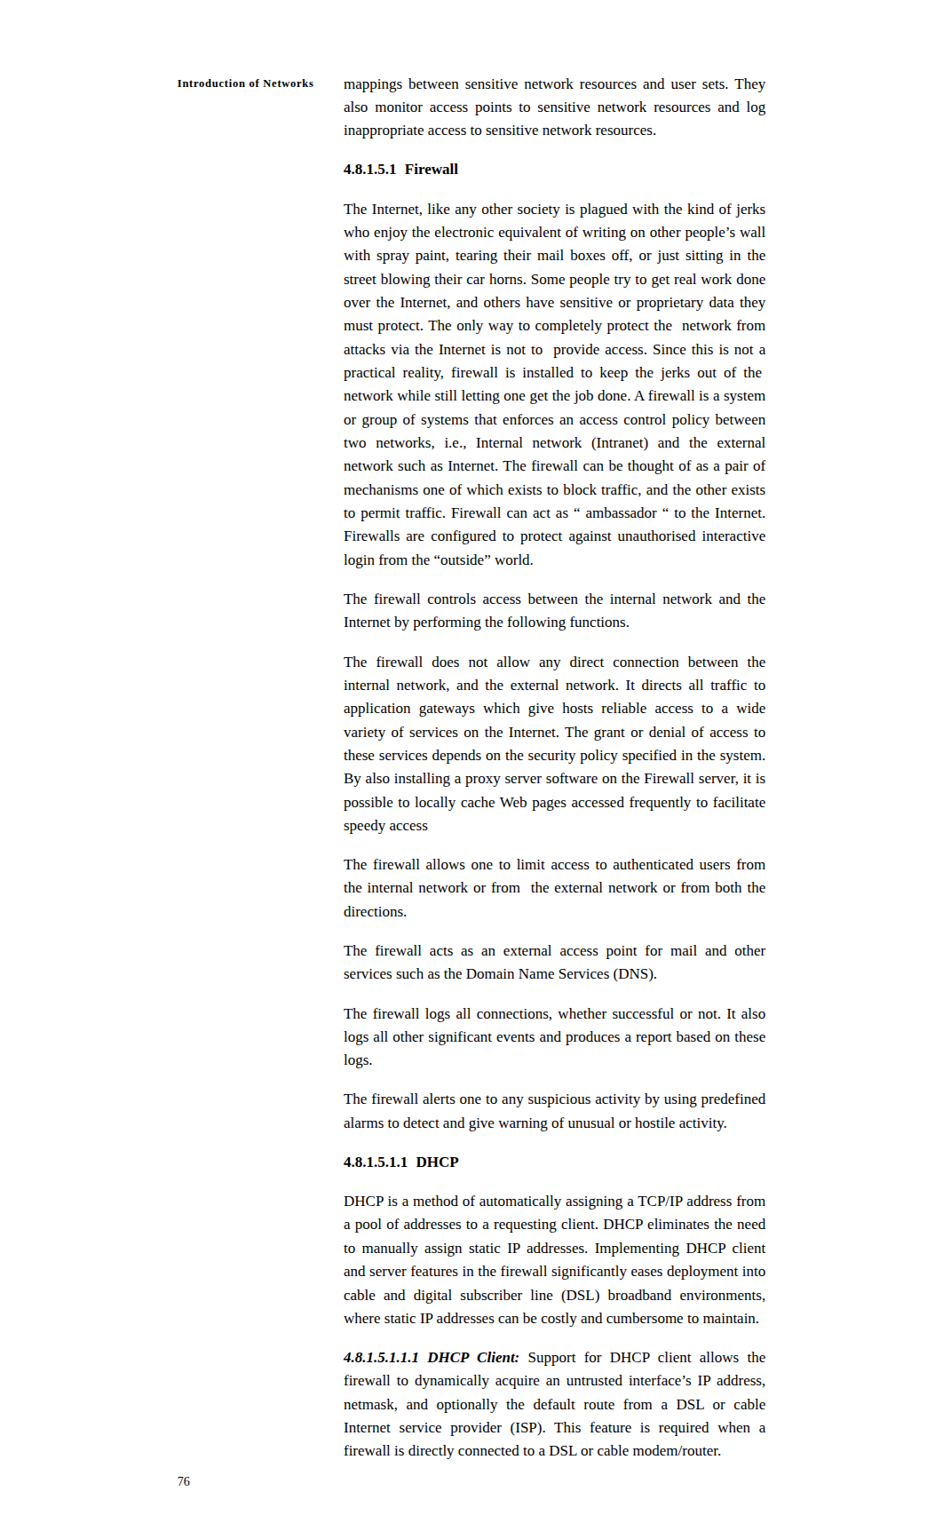Introduction of Networks
mappings between sensitive network resources and user sets. They also monitor access points to sensitive network resources and log inappropriate access to sensitive network resources.
4.8.1.5.1 Firewall
The Internet, like any other society is plagued with the kind of jerks who enjoy the electronic equivalent of writing on other people’s wall with spray paint, tearing their mail boxes off, or just sitting in the street blowing their car horns. Some people try to get real work done over the Internet, and others have sensitive or proprietary data they must protect. The only way to completely protect the network from attacks via the Internet is not to provide access. Since this is not a practical reality, firewall is installed to keep the jerks out of the network while still letting one get the job done. A firewall is a system or group of systems that enforces an access control policy between two networks, i.e., Internal network (Intranet) and the external network such as Internet. The firewall can be thought of as a pair of mechanisms one of which exists to block traffic, and the other exists to permit traffic. Firewall can act as “ ambassador “ to the Internet. Firewalls are configured to protect against unauthorised interactive login from the “outside” world.
The firewall controls access between the internal network and the Internet by performing the following functions.
The firewall does not allow any direct connection between the internal network, and the external network. It directs all traffic to application gateways which give hosts reliable access to a wide variety of services on the Internet. The grant or denial of access to these services depends on the security policy specified in the system. By also installing a proxy server software on the Firewall server, it is possible to locally cache Web pages accessed frequently to facilitate speedy access
The firewall allows one to limit access to authenticated users from the internal network or from the external network or from both the directions.
The firewall acts as an external access point for mail and other services such as the Domain Name Services (DNS).
The firewall logs all connections, whether successful or not. It also logs all other significant events and produces a report based on these logs.
The firewall alerts one to any suspicious activity by using predefined alarms to detect and give warning of unusual or hostile activity.
4.8.1.5.1.1 DHCP
DHCP is a method of automatically assigning a TCP/IP address from a pool of addresses to a requesting client. DHCP eliminates the need to manually assign static IP addresses. Implementing DHCP client and server features in the firewall significantly eases deployment into cable and digital subscriber line (DSL) broadband environments, where static IP addresses can be costly and cumbersome to maintain.
4.8.1.5.1.1.1 DHCP Client: Support for DHCP client allows the firewall to dynamically acquire an untrusted interface’s IP address, netmask, and optionally the default route from a DSL or cable Internet service provider (ISP). This feature is required when a firewall is directly connected to a DSL or cable modem/router.
76